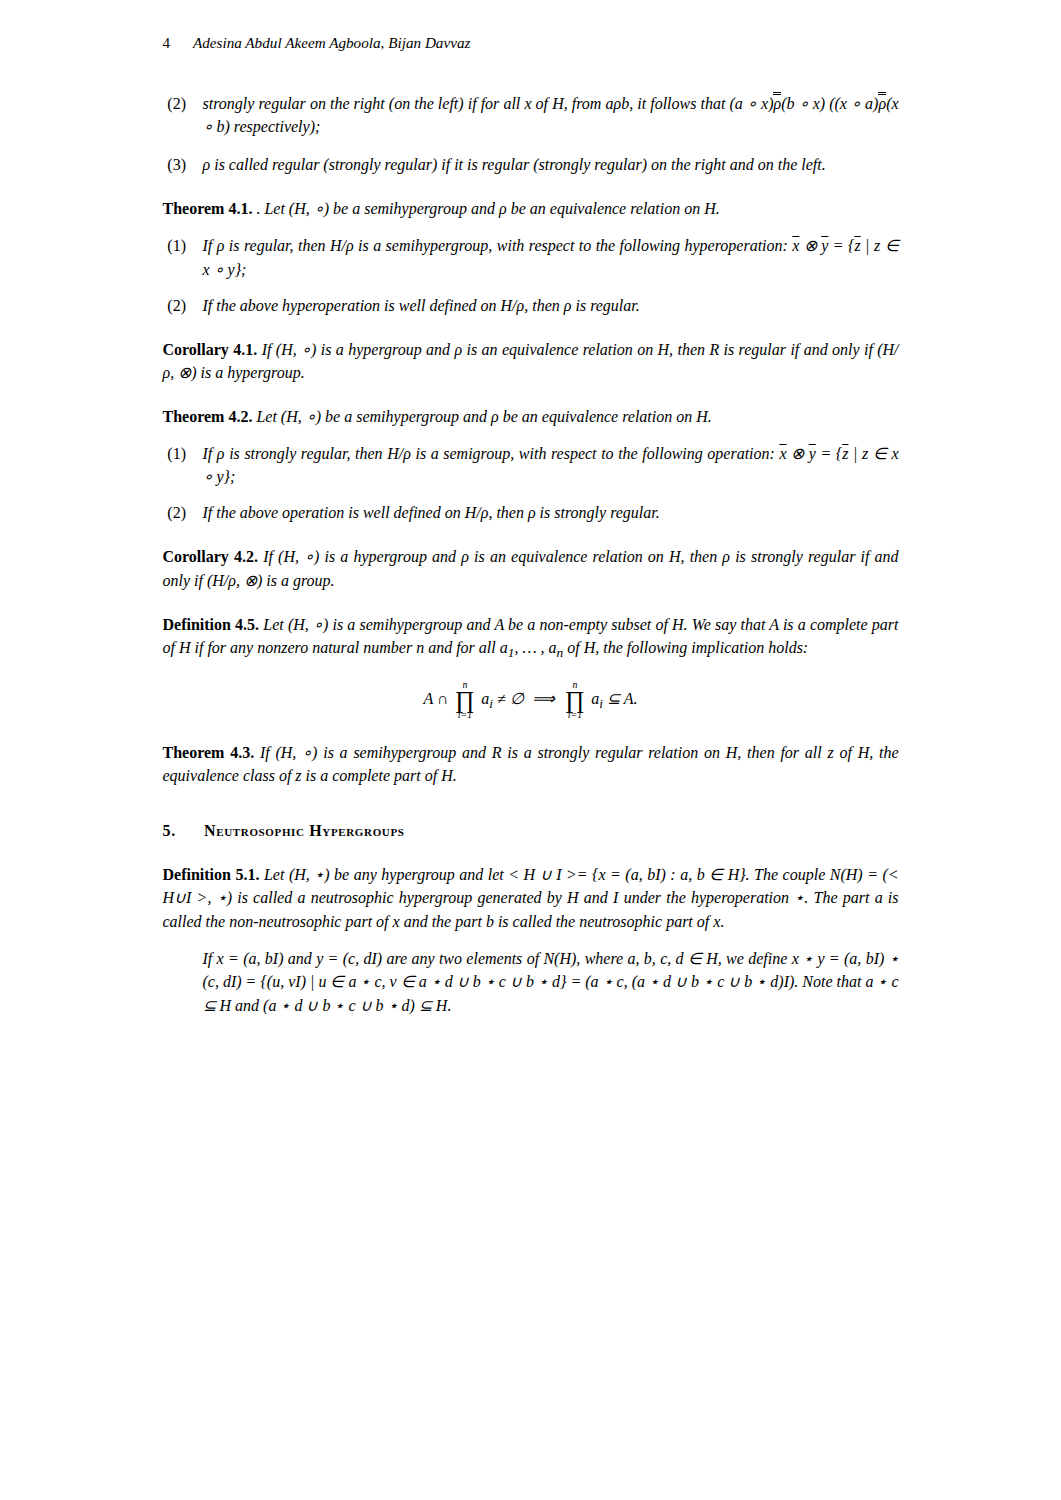4 Adesina Abdul Akeem Agboola, Bijan Davvaz
(2) strongly regular on the right (on the left) if for all x of H, from aρb, it follows that (a ∘ x)ρ(b ∘ x) ((x ∘ a)ρ(x ∘ b) respectively);
(3) ρ is called regular (strongly regular) if it is regular (strongly regular) on the right and on the left.
Theorem 4.1. . Let (H, ∘) be a semihypergroup and ρ be an equivalence relation on H.
(1) If ρ is regular, then H/ρ is a semihypergroup, with respect to the following hyperoperation: x ⊗ y = {z | z ∈ x ∘ y};
(2) If the above hyperoperation is well defined on H/ρ, then ρ is regular.
Corollary 4.1. If (H, ∘) is a hypergroup and ρ is an equivalence relation on H, then R is regular if and only if (H/ρ, ⊗) is a hypergroup.
Theorem 4.2. Let (H, ∘) be a semihypergroup and ρ be an equivalence relation on H.
(1) If ρ is strongly regular, then H/ρ is a semigroup, with respect to the following operation: x ⊗ y = {z | z ∈ x ∘ y};
(2) If the above operation is well defined on H/ρ, then ρ is strongly regular.
Corollary 4.2. If (H, ∘) is a hypergroup and ρ is an equivalence relation on H, then ρ is strongly regular if and only if (H/ρ, ⊗) is a group.
Definition 4.5. Let (H, ∘) is a semihypergroup and A be a non-empty subset of H. We say that A is a complete part of H if for any nonzero natural number n and for all a1, … , an of H, the following implication holds:
A ∩ n∏i=1 ai ≠ ∅ ⟹ n∏i=1 ai ⊆ A.
Theorem 4.3. If (H, ∘) is a semihypergroup and R is a strongly regular relation on H, then for all z of H, the equivalence class of z is a complete part of H.
5. Neutrosophic Hypergroups
Definition 5.1. Let (H, ⋆) be any hypergroup and let < H ∪ I >= {x = (a, bI) : a, b ∈ H}. The couple N(H) = (< H∪I >, ⋆) is called a neutrosophic hypergroup generated by H and I under the hyperoperation ⋆. The part a is called the non-neutrosophic part of x and the part b is called the neutrosophic part of x.
If x = (a, bI) and y = (c, dI) are any two elements of N(H), where a, b, c, d ∈ H, we define x ⋆ y = (a, bI) ⋆ (c, dI) = {(u, vI) | u ∈ a ⋆ c, v ∈ a ⋆ d ∪ b ⋆ c ∪ b ⋆ d} = (a ⋆ c, (a ⋆ d ∪ b ⋆ c ∪ b ⋆ d)I). Note that a ⋆ c ⊆ H and (a ⋆ d ∪ b ⋆ c ∪ b ⋆ d) ⊆ H.